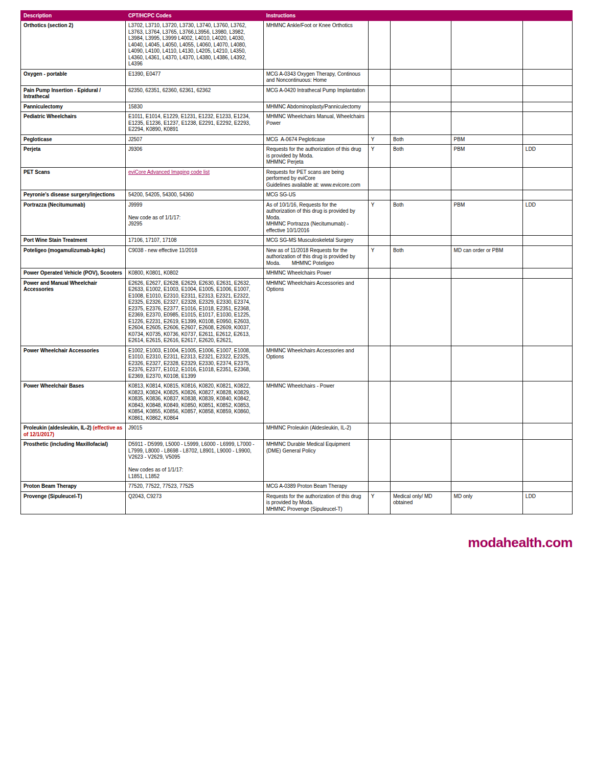| Description | CPT/HCPC Codes | Instructions | | | | |
| --- | --- | --- | --- | --- | --- | --- |
| Orthotics (section 2) | L3702, L3710, L3720, L3730, L3740, L3760, L3762, L3763, L3764, L3765, L3766,L3956, L3980, L3982, L3984, L3995, L3999 L4002, L4010, L4020, L4030, L4040, L4045, L4050, L4055, L4060, L4070, L4080, L4090, L4100, L4110, L4130, L4205, L4210, L4350, L4360, L4361, L4370, L4370, L4380, L4386, L4392, L4396 | MHMNC Ankle/Foot or Knee Orthotics | | | | |
| Oxygen - portable | E1390, E0477 | MCG A-0343 Oxygen Therapy, Continous and Noncontinuous: Home | | | | |
| Pain Pump Insertion - Epidural / Intrathecal | 62350, 62351, 62360, 62361, 62362 | MCG A-0420 Intrathecal Pump Implantation | | | | |
| Panniculectomy | 15830 | MHMNC Abdominoplasty/Panniculectomy | | | | |
| Pediatric Wheelchairs | E1011, E1014, E1229, E1231, E1232, E1233, E1234, E1235, E1236, E1237, E1238, E2291, E2292, E2293, E2294, K0890, K0891 | MHMNC Wheelchairs Manual, Wheelchairs Power | | | | |
| Pegloticase | J2507 | MCG A-0674 Pegloticase | Y | Both | PBM | |
| Perjeta | J9306 | Requests for the authorization of this drug is provided by Moda. MHMNC Perjeta | Y | Both | PBM | LDD |
| PET Scans | eviCore Advanced Imaging code list | Requests for PET scans are being performed by eviCore Guidelines available at: www.evicore.com | | | | |
| Peyronie's disease surgery/injections | 54200, 54205, 54300, 54360 | MCG SG-US | | | | |
| Portrazza (Necitumumab) | J9999 New code as of 1/1/17: J9295 | As of 10/1/16, Requests for the authorization of this drug is provided by Moda. MHMNC Portrazza (Necitumumab) - effective 10/1/2016 | Y | Both | PBM | LDD |
| Port Wine Stain Treatment | 17106, 17107, 17108 | MCG SG-MS Musculoskeletal Surgery | | | | |
| Poteligeo (mogamulizumab-kpkc) | C9038 - new effective 11/2018 | New as of 11/2018 Requests for the authorization of this drug is provided by Moda. MHMNC Poteligeo | Y | Both | MD can order or PBM | |
| Power Operated Vehicle (POV), Scooters | K0800, K0801, K0802 | MHMNC Wheelchairs Power | | | | |
| Power and Manual Wheelchair Accessories | E2626, E2627, E2628, E2629, E2630, E2631, E2632, E2633, E1002, E1003, E1004, E1005, E1006, E1007, E1008, E1010, E2310, E2311, E2313, E2321, E2322, E2325, E2326, E2327, E2328, E2329, E2330, E2374, E2375, E2376, E2377, E1016, E1018, E2351, E2368, E2369, E2370, E0985, E1015, E1017, E1030, E1225, E1226, E2231, E2619, E1399, K0108, E0950, E2603, E2604, E2605, E2606, E2607, E2608, E2609, K0037, K0734, K0735, K0736, K0737, E2611, E2612, E2613, E2614, E2615, E2616, E2617, E2620, E2621, | MHMNC Wheelchairs Accessories and Options | | | | |
| Power Wheelchair Accessories | E1002, E1003, E1004, E1005, E1006, E1007, E1008, E1010, E2310, E2311, E2313, E2321, E2322, E2325, E2326, E2327, E2328, E2329, E2330, E2374, E2375, E2376, E2377, E1012, E1016, E1018, E2351, E2368, E2369, E2370, K0108, E1399 | MHMNC Wheelchairs Accessories and Options | | | | |
| Power Wheelchair Bases | K0813, K0814, K0815, K0816, K0820, K0821, K0822, K0823, K0824, K0825, K0826, K0827, K0828, K0829, K0835, K0836, K0837, K0838, K0839, K0840, K0842, K0843, K0848, K0849, K0850, K0851, K0852, K0853, K0854, K0855, K0856, K0857, K0858, K0859, K0860, K0861, K0862, K0864 | MHMNC Wheelchairs - Power | | | | |
| Proleukin (aldesleukin, IL-2) (effective as of 12/1/2017) | J9015 | MHMNC Proleukin (Aldesleukin, IL-2) | | | | |
| Prosthetic (including Maxillofacial) | D5911 - D5999, L5000 - L5999, L6000 - L6999, L7000 - L7999, L8000 - L8698 - L8702, L8901, L9000 - L9900, V2623 - V2629, V5095 New codes as of 1/1/17: L1851, L1852 | MHMNC Durable Medical Equipment (DME) General Policy | | | | |
| Proton Beam Therapy | 77520, 77522, 77523, 77525 | MCG A-0389 Proton Beam Therapy | | | | |
| Provenge (Sipuleucel-T) | Q2043, C9273 | Requests for the authorization of this drug is provided by Moda. MHMNC Provenge (Sipuleucel-T) | Y | Medical only/ MD obtained | MD only | LDD |
modahealth.com